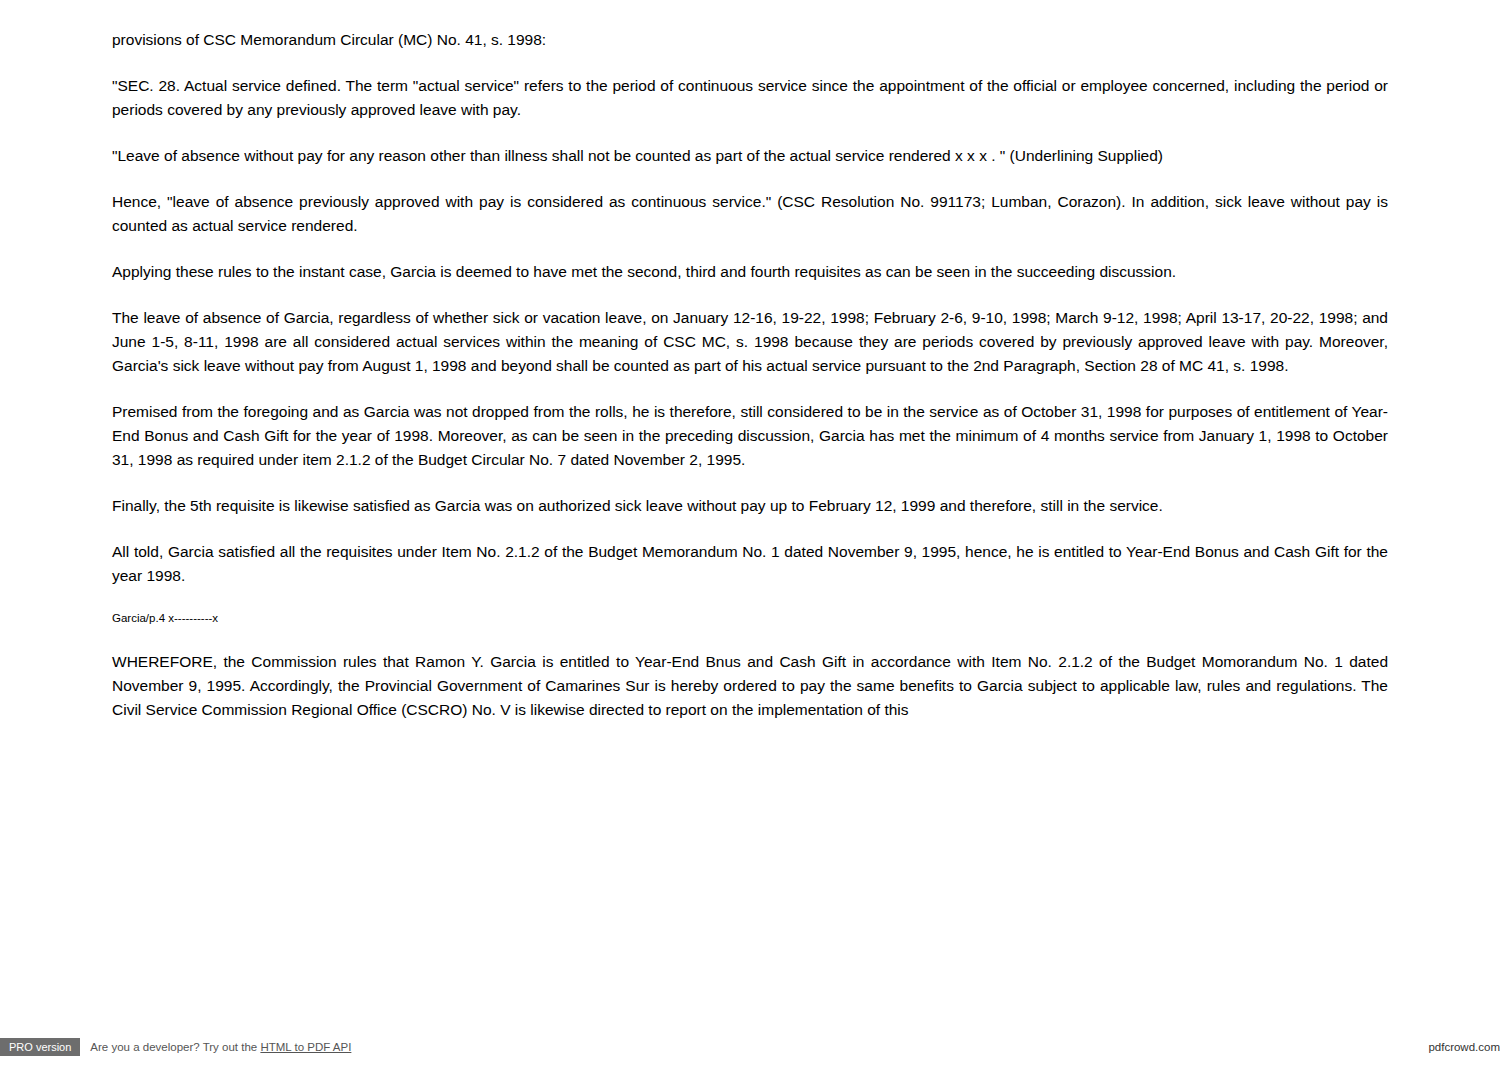provisions of CSC Memorandum Circular (MC) No. 41, s. 1998:
"SEC. 28. Actual service defined. The term "actual service" refers to the period of continuous service since the appointment of the official or employee concerned, including the period or periods covered by any previously approved leave with pay.
"Leave of absence without pay for any reason other than illness shall not be counted as part of the actual service rendered x x x . " (Underlining Supplied)
Hence, "leave of absence previously approved with pay is considered as continuous service." (CSC Resolution No. 991173; Lumban, Corazon). In addition, sick leave without pay is counted as actual service rendered.
Applying these rules to the instant case, Garcia is deemed to have met the second, third and fourth requisites as can be seen in the succeeding discussion.
The leave of absence of Garcia, regardless of whether sick or vacation leave, on January 12-16, 19-22, 1998; February 2-6, 9-10, 1998; March 9-12, 1998; April 13-17, 20-22, 1998; and June 1-5, 8-11, 1998 are all considered actual services within the meaning of CSC MC, s. 1998 because they are periods covered by previously approved leave with pay. Moreover, Garcia's sick leave without pay from August 1, 1998 and beyond shall be counted as part of his actual service pursuant to the 2nd Paragraph, Section 28 of MC 41, s. 1998.
Premised from the foregoing and as Garcia was not dropped from the rolls, he is therefore, still considered to be in the service as of October 31, 1998 for purposes of entitlement of Year-End Bonus and Cash Gift for the year of 1998. Moreover, as can be seen in the preceding discussion, Garcia has met the minimum of 4 months service from January 1, 1998 to October 31, 1998 as required under item 2.1.2 of the Budget Circular No. 7 dated November 2, 1995.
Finally, the 5th requisite is likewise satisfied as Garcia was on authorized sick leave without pay up to February 12, 1999 and therefore, still in the service.
All told, Garcia satisfied all the requisites under Item No. 2.1.2 of the Budget Memorandum No. 1 dated November 9, 1995, hence, he is entitled to Year-End Bonus and Cash Gift for the year 1998.
Garcia/p.4 x----------x
WHEREFORE, the Commission rules that Ramon Y. Garcia is entitled to Year-End Bnus and Cash Gift in accordance with Item No. 2.1.2 of the Budget Momorandum No. 1 dated November 9, 1995. Accordingly, the Provincial Government of Camarines Sur is hereby ordered to pay the same benefits to Garcia subject to applicable law, rules and regulations. The Civil Service Commission Regional Office (CSCRO) No. V is likewise directed to report on the implementation of this
PRO version Are you a developer? Try out the HTML to PDF API
pdfcrowd.com